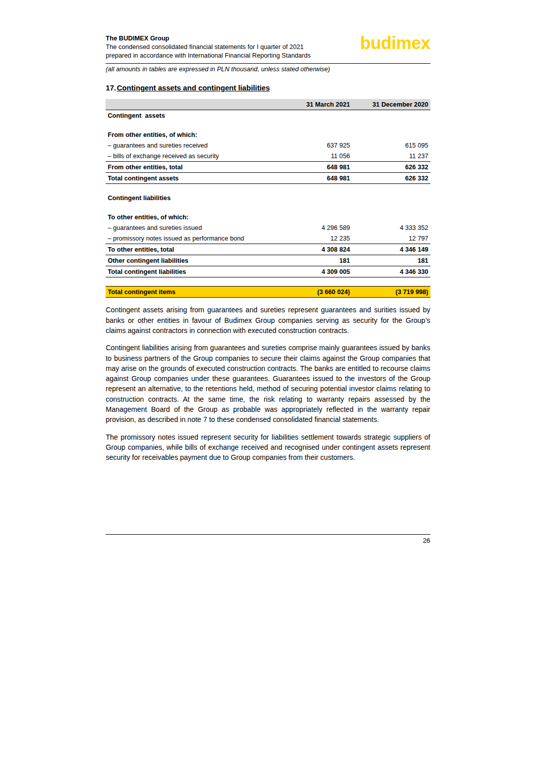The BUDIMEX Group
The condensed consolidated financial statements for I quarter of 2021
prepared in accordance with International Financial Reporting Standards
budimex
(all amounts in tables are expressed in PLN thousand, unless stated otherwise)
17. Contingent assets and contingent liabilities
| | 31 March 2021 | 31 December 2020 |
| --- | --- | --- |
| Contingent assets | | |
| From other entities, of which: | | |
| – guarantees and sureties received | 637 925 | 615 095 |
| – bills of exchange received as security | 11 056 | 11 237 |
| From other entities, total | 648 981 | 626 332 |
| Total contingent assets | 648 981 | 626 332 |
| Contingent liabilities | | |
| To other entities, of which: | | |
| – guarantees and sureties issued | 4 296 589 | 4 333 352 |
| – promissory notes issued as performance bond | 12 235 | 12 797 |
| To other entities, total | 4 308 824 | 4 346 149 |
| Other contingent liabilities | 181 | 181 |
| Total contingent liabilities | 4 309 005 | 4 346 330 |
| Total contingent items | (3 660 024) | (3 719 998) |
Contingent assets arising from guarantees and sureties represent guarantees and surities issued by banks or other entities in favour of Budimex Group companies serving as security for the Group’s claims against contractors in connection with executed construction contracts.
Contingent liabilities arising from guarantees and sureties comprise mainly guarantees issued by banks to business partners of the Group companies to secure their claims against the Group companies that may arise on the grounds of executed construction contracts. The banks are entitled to recourse claims against Group companies under these guarantees. Guarantees issued to the investors of the Group represent an alternative, to the retentions held, method of securing potential investor claims relating to construction contracts. At the same time, the risk relating to warranty repairs assessed by the Management Board of the Group as probable was appropriately reflected in the warranty repair provision, as described in note 7 to these condensed consolidated financial statements.
The promissory notes issued represent security for liabilities settlement towards strategic suppliers of Group companies, while bills of exchange received and recognised under contingent assets represent security for receivables payment due to Group companies from their customers.
26